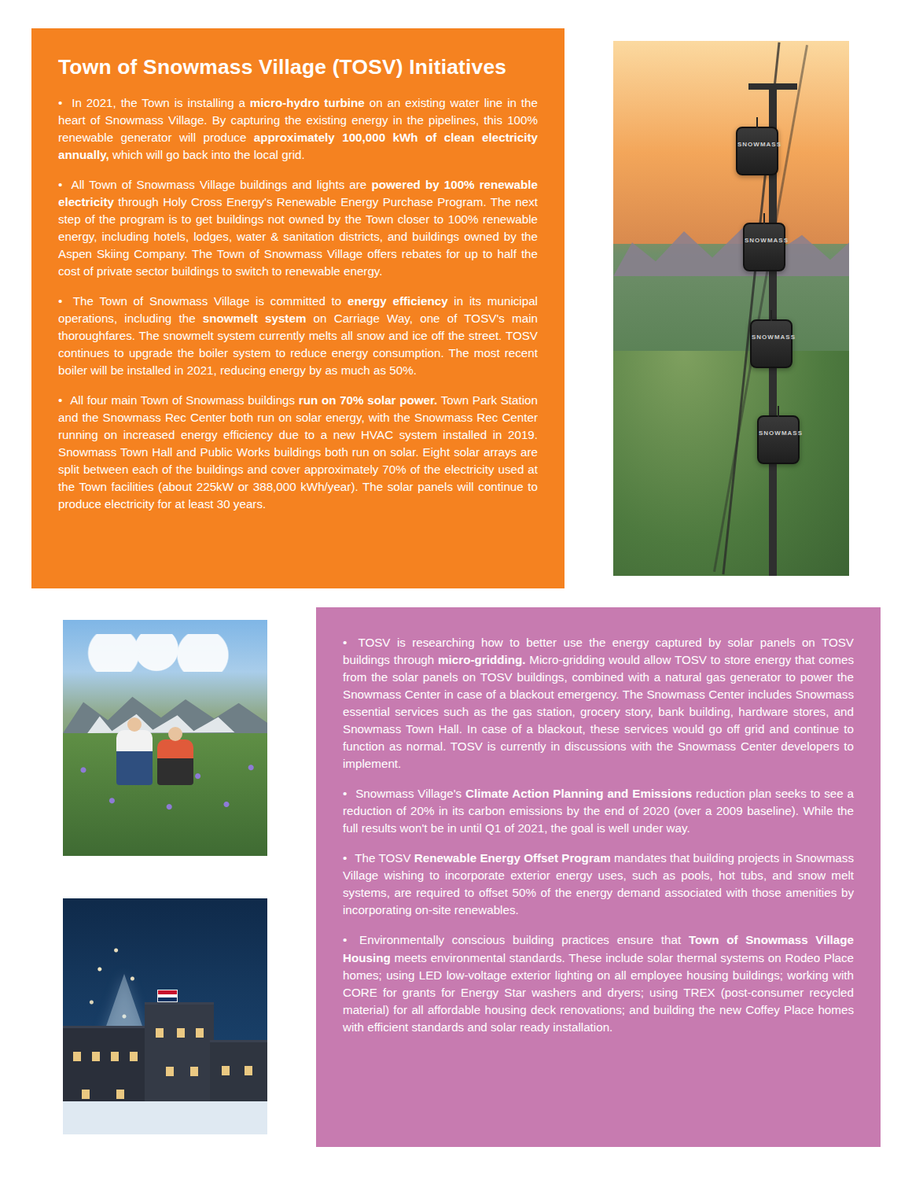Town of Snowmass Village (TOSV) Initiatives
• In 2021, the Town is installing a micro-hydro turbine on an existing water line in the heart of Snowmass Village. By capturing the existing energy in the pipelines, this 100% renewable generator will produce approximately 100,000 kWh of clean electricity annually, which will go back into the local grid.
• All Town of Snowmass Village buildings and lights are powered by 100% renewable electricity through Holy Cross Energy's Renewable Energy Purchase Program. The next step of the program is to get buildings not owned by the Town closer to 100% renewable energy, including hotels, lodges, water & sanitation districts, and buildings owned by the Aspen Skiing Company. The Town of Snowmass Village offers rebates for up to half the cost of private sector buildings to switch to renewable energy.
• The Town of Snowmass Village is committed to energy efficiency in its municipal operations, including the snowmelt system on Carriage Way, one of TOSV's main thoroughfares. The snowmelt system currently melts all snow and ice off the street. TOSV continues to upgrade the boiler system to reduce energy consumption. The most recent boiler will be installed in 2021, reducing energy by as much as 50%.
• All four main Town of Snowmass buildings run on 70% solar power. Town Park Station and the Snowmass Rec Center both run on solar energy, with the Snowmass Rec Center running on increased energy efficiency due to a new HVAC system installed in 2019. Snowmass Town Hall and Public Works buildings both run on solar. Eight solar arrays are split between each of the buildings and cover approximately 70% of the electricity used at the Town facilities (about 225kW or 388,000 kWh/year). The solar panels will continue to produce electricity for at least 30 years.
SNOWMASS
SNOWMASS
SNOWMASS
SNOWMASS
• TOSV is researching how to better use the energy captured by solar panels on TOSV buildings through micro-gridding. Micro-gridding would allow TOSV to store energy that comes from the solar panels on TOSV buildings, combined with a natural gas generator to power the Snowmass Center in case of a blackout emergency. The Snowmass Center includes Snowmass essential services such as the gas station, grocery story, bank building, hardware stores, and Snowmass Town Hall. In case of a blackout, these services would go off grid and continue to function as normal. TOSV is currently in discussions with the Snowmass Center developers to implement.
• Snowmass Village's Climate Action Planning and Emissions reduction plan seeks to see a reduction of 20% in its carbon emissions by the end of 2020 (over a 2009 baseline). While the full results won't be in until Q1 of 2021, the goal is well under way.
• The TOSV Renewable Energy Offset Program mandates that building projects in Snowmass Village wishing to incorporate exterior energy uses, such as pools, hot tubs, and snow melt systems, are required to offset 50% of the energy demand associated with those amenities by incorporating on-site renewables.
• Environmentally conscious building practices ensure that Town of Snowmass Village Housing meets environmental standards. These include solar thermal systems on Rodeo Place homes; using LED low-voltage exterior lighting on all employee housing buildings; working with CORE for grants for Energy Star washers and dryers; using TREX (post-consumer recycled material) for all affordable housing deck renovations; and building the new Coffey Place homes with efficient standards and solar ready installation.